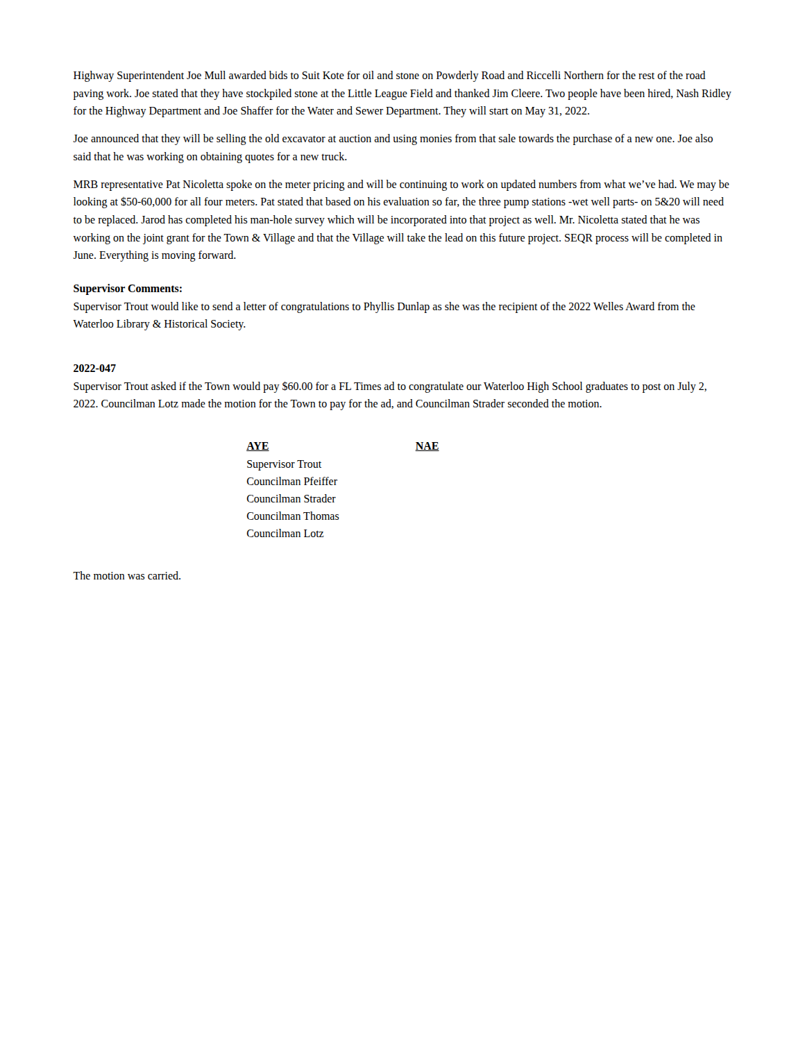Highway Superintendent Joe Mull awarded bids to Suit Kote for oil and stone on Powderly Road and Riccelli Northern for the rest of the road paving work. Joe stated that they have stockpiled stone at the Little League Field and thanked Jim Cleere. Two people have been hired, Nash Ridley for the Highway Department and Joe Shaffer for the Water and Sewer Department. They will start on May 31, 2022.
Joe announced that they will be selling the old excavator at auction and using monies from that sale towards the purchase of a new one. Joe also said that he was working on obtaining quotes for a new truck.
MRB representative Pat Nicoletta spoke on the meter pricing and will be continuing to work on updated numbers from what we’ve had. We may be looking at $50-60,000 for all four meters. Pat stated that based on his evaluation so far, the three pump stations -wet well parts- on 5&20 will need to be replaced. Jarod has completed his man-hole survey which will be incorporated into that project as well. Mr. Nicoletta stated that he was working on the joint grant for the Town & Village and that the Village will take the lead on this future project. SEQR process will be completed in June. Everything is moving forward.
Supervisor Comments:
Supervisor Trout would like to send a letter of congratulations to Phyllis Dunlap as she was the recipient of the 2022 Welles Award from the Waterloo Library & Historical Society.
2022-047
Supervisor Trout asked if the Town would pay $60.00 for a FL Times ad to congratulate our Waterloo High School graduates to post on July 2, 2022. Councilman Lotz made the motion for the Town to pay for the ad, and Councilman Strader seconded the motion.
AYE NAE
Supervisor Trout
Councilman Pfeiffer
Councilman Strader
Councilman Thomas
Councilman Lotz
The motion was carried.